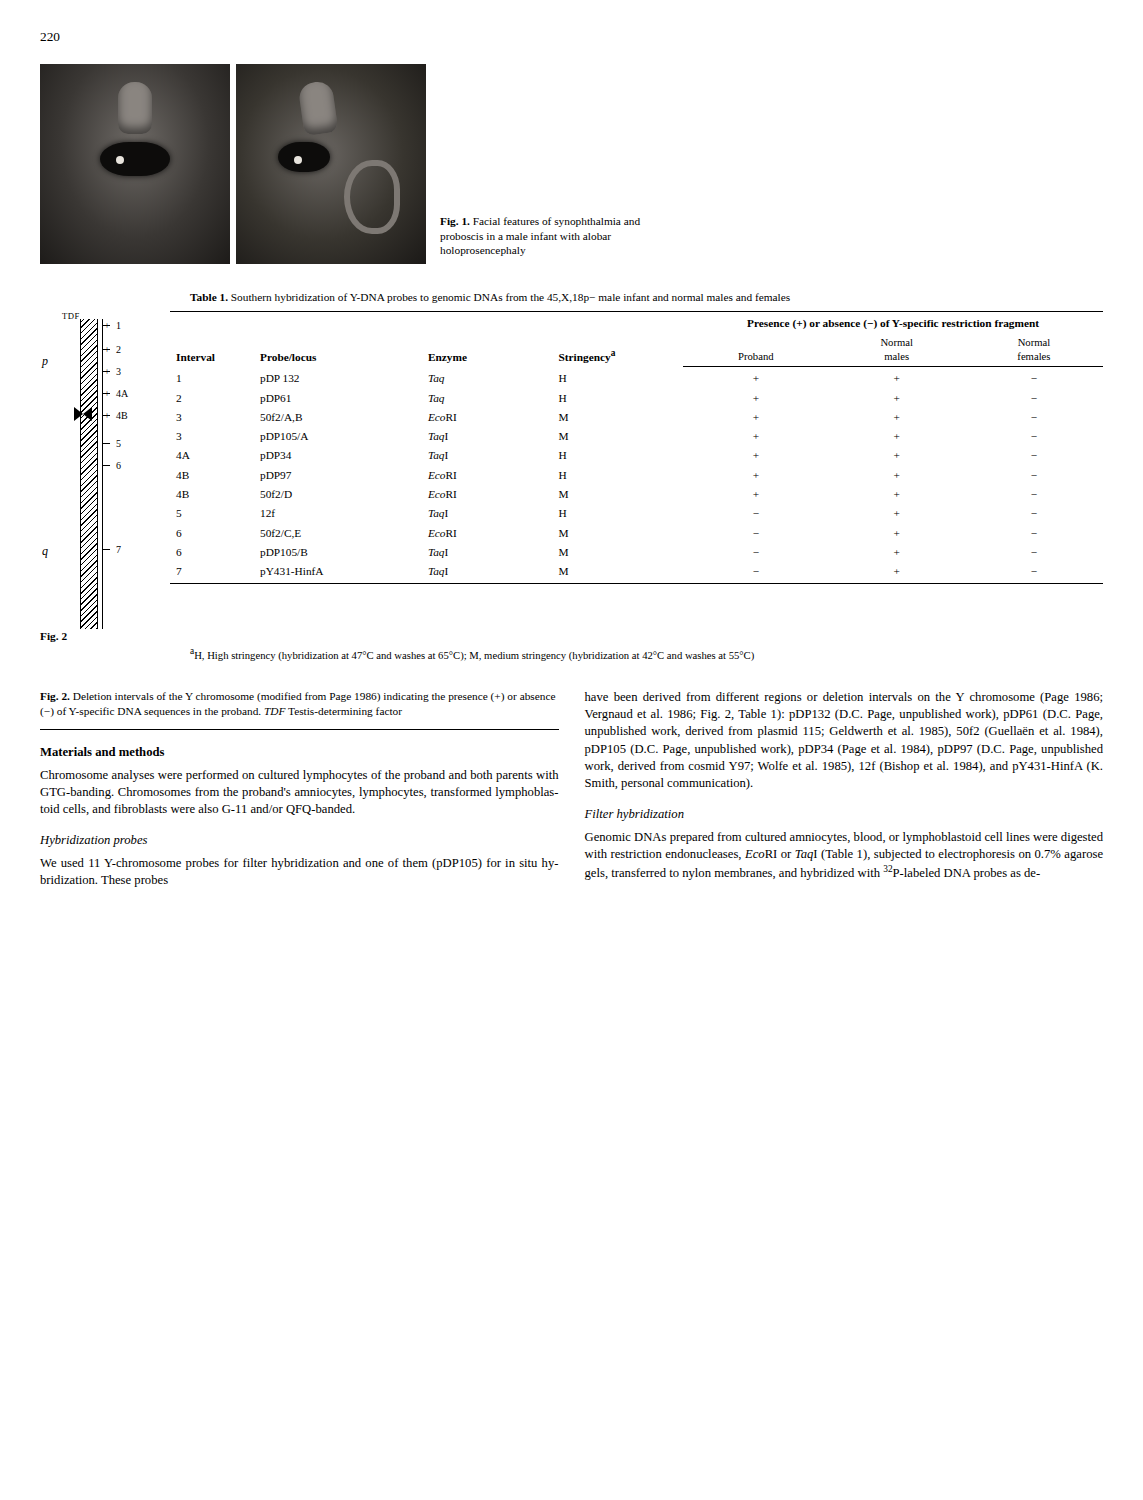220
Fig. 1. Facial features of synophthalmia and proboscis in a male infant with alobar holoprosencephaly
Table 1. Southern hybridization of Y-DNA probes to genomic DNAs from the 45,X,18p− male infant and normal males and females
TDF
p
q
+
1
+
2
+
3
+
4A
+
4B
−
5
−
6
−
7
Fig. 2
| Interval | Probe/locus | Enzyme | Stringency a | Presence (+) or absence (−) of Y-specific restriction fragment |
| --- | --- | --- | --- | --- |
| Proband | Normal males | Normal females |
| 1 | pDP 132 | Taq | H | + | + | − |
| 2 | pDP61 | Taq | H | + | + | − |
| 3 | 50f2/A,B | Eco RI | M | + | + | − |
| 3 | pDP105/A | Taq I | M | + | + | − |
| 4A | pDP34 | Taq I | H | + | + | − |
| 4B | pDP97 | Eco RI | H | + | + | − |
| 4B | 50f2/D | Eco RI | M | + | + | − |
| 5 | 12f | Taq I | H | − | + | − |
| 6 | 50f2/C,E | Eco RI | M | − | + | − |
| 6 | pDP105/B | Taq I | M | − | + | − |
| 7 | pY431-HinfA | Taq I | M | − | + | − |
aH, High stringency (hybridization at 47°C and washes at 65°C); M, medium stringency (hybridization at 42°C and washes at 55°C)
Fig. 2. Deletion intervals of the Y chromosome (modified from Page 1986) indicating the presence (+) or absence (−) of Y-specific DNA sequences in the proband. TDF Testis-determining factor
Materials and methods
Chromosome analyses were performed on cultured lymphocytes of the proband and both parents with GTG-banding. Chromosomes from the proband's amniocytes, lymphocytes, transformed lymphoblastoid cells, and fibroblasts were also G-11 and/or QFQ-banded.
Hybridization probes
We used 11 Y-chromosome probes for filter hybridization and one of them (pDP105) for in situ hybridization. These probes
have been derived from different regions or deletion intervals on the Y chromosome (Page 1986; Vergnaud et al. 1986; Fig. 2, Table 1): pDP132 (D.C. Page, unpublished work), pDP61 (D.C. Page, unpublished work, derived from plasmid 115; Geldwerth et al. 1985), 50f2 (Guellaën et al. 1984), pDP105 (D.C. Page, unpublished work), pDP34 (Page et al. 1984), pDP97 (D.C. Page, unpublished work, derived from cosmid Y97; Wolfe et al. 1985), 12f (Bishop et al. 1984), and pY431-HinfA (K. Smith, personal communication).
Filter hybridization
Genomic DNAs prepared from cultured amniocytes, blood, or lymphoblastoid cell lines were digested with restriction endonucleases, Eco RI or Taq I (Table 1), subjected to electrophoresis on 0.7% agarose gels, transferred to nylon membranes, and hybridized with 32P-labeled DNA probes as de-